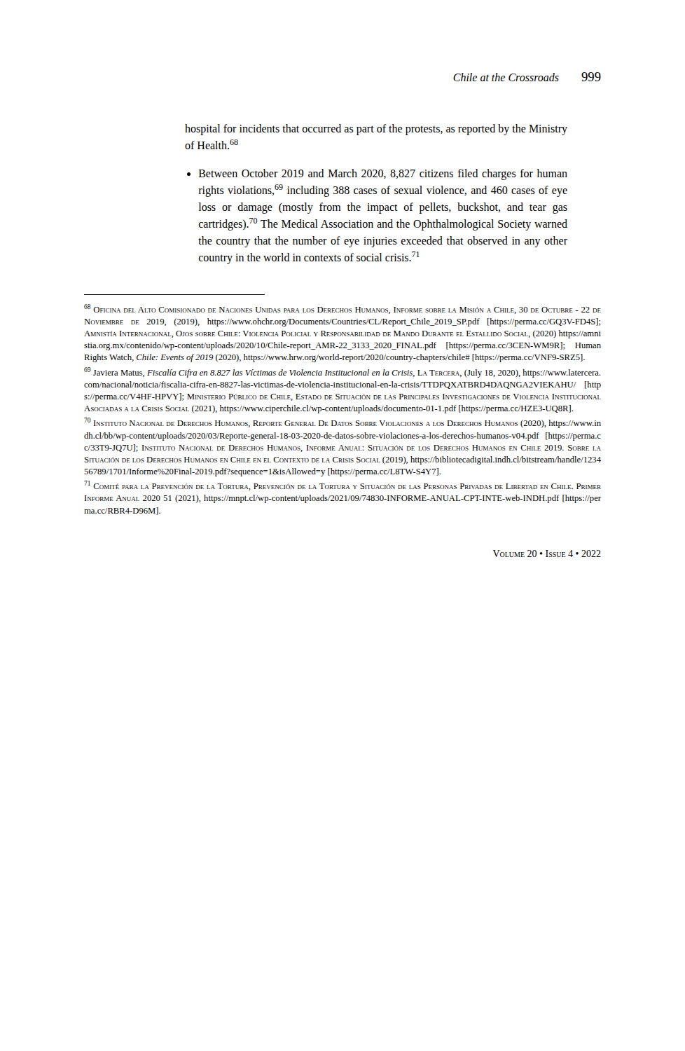Chile at the Crossroads 999
hospital for incidents that occurred as part of the protests, as reported by the Ministry of Health.68
Between October 2019 and March 2020, 8,827 citizens filed charges for human rights violations,69 including 388 cases of sexual violence, and 460 cases of eye loss or damage (mostly from the impact of pellets, buckshot, and tear gas cartridges).70 The Medical Association and the Ophthalmological Society warned the country that the number of eye injuries exceeded that observed in any other country in the world in contexts of social crisis.71
68 Oficina del Alto Comisionado de Naciones Unidas para los Derechos Humanos, Informe sobre la Misión a Chile, 30 de Octubre - 22 de Noviembre de 2019, (2019), https://www.ohchr.org/Documents/Countries/CL/Report_Chile_2019_SP.pdf [https://perma.cc/GQ3V-FD4S]; Amnistía Internacional, Ojos sobre Chile: Violencia Policial y Responsabilidad de Mando Durante el Estallido Social, (2020) https://amnistia.org.mx/contenido/wp-content/uploads/2020/10/Chile-report_AMR-22_3133_2020_FINAL.pdf [https://perma.cc/3CEN-WM9R]; Human Rights Watch, Chile: Events of 2019 (2020), https://www.hrw.org/world-report/2020/country-chapters/chile# [https://perma.cc/VNF9-SRZ5].
69 Javiera Matus, Fiscalía Cifra en 8.827 las Víctimas de Violencia Institucional en la Crisis, La Tercera, (July 18, 2020), https://www.latercera.com/nacional/noticia/fiscalia-cifra-en-8827-las-victimas-de-violencia-institucional-en-la-crisis/TTDPQXATBRD4DAQNGA2VIEKAHU/ [https://perma.cc/V4HF-HPVY]; Ministerio Público de Chile, Estado de Situación de las Principales Investigaciones de Violencia Institucional Asociadas a la Crisis Social (2021), https://www.ciperchile.cl/wp-content/uploads/documento-01-1.pdf [https://perma.cc/HZE3-UQ8R].
70 Instituto Nacional de Derechos Humanos, Reporte General De Datos Sobre Violaciones a los Derechos Humanos (2020), https://www.indh.cl/bb/wp-content/uploads/2020/03/Reporte-general-18-03-2020-de-datos-sobre-violaciones-a-los-derechos-humanos-v04.pdf [https://perma.cc/33T9-JQ7U]; Instituto Nacional de Derechos Humanos, Informe Anual: Situación de los Derechos Humanos en Chile 2019. Sobre la Situación de los Derechos Humanos en Chile en el Contexto de la Crisis Social (2019), https://bibliotecadigital.indh.cl/bitstream/handle/123456789/1701/Informe%20Final-2019.pdf?sequence=1&isAllowed=y [https://perma.cc/L8TW-S4Y7].
71 Comité para la Prevención de la Tortura, Prevención de la Tortura y Situación de las Personas Privadas de Libertad en Chile. Primer Informe Anual 2020 51 (2021), https://mnpt.cl/wp-content/uploads/2021/09/74830-INFORME-ANUAL-CPT-INTE-web-INDH.pdf [https://perma.cc/RBR4-D96M].
Volume 20 • Issue 4 • 2022